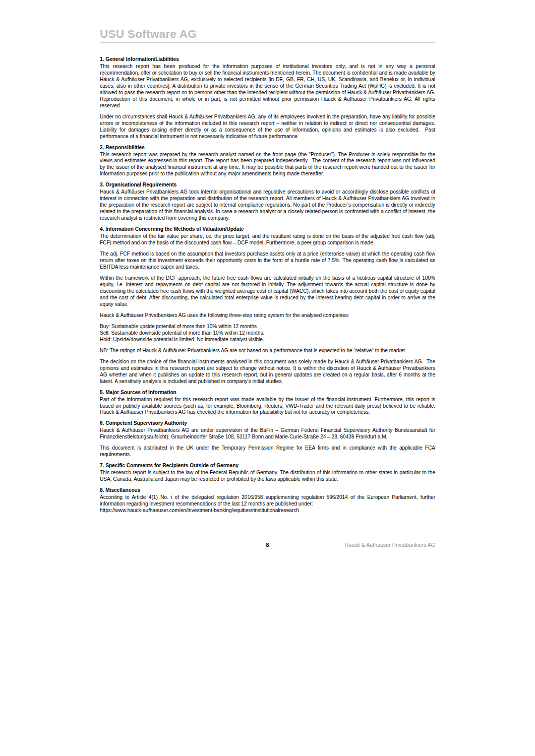USU Software AG
1. General Information/Liabilities
This research report has been produced for the information purposes of institutional investors only, and is not in any way a personal recommendation, offer or solicitation to buy or sell the financial instruments mentioned herein. The document is confidential and is made available by Hauck & Aufhäuser Privatbankiers AG, exclusively to selected recipients [in DE, GB, FR, CH, US, UK, Scandinavia, and Benelux or, in individual cases, also in other countries]. A distribution to private investors in the sense of the German Securities Trading Act (WpHG) is excluded. It is not allowed to pass the research report on to persons other than the intended recipient without the permission of Hauck & Aufhäuser Privatbankiers AG. Reproduction of this document, in whole or in part, is not permitted without prior permission Hauck & Aufhäuser Privatbankiers AG. All rights reserved.
Under no circumstances shall Hauck & Aufhäuser Privatbankiers AG, any of its employees involved in the preparation, have any liability for possible errors or incompleteness of the information included in this research report – neither in relation to indirect or direct nor consequential damages. Liability for damages arising either directly or as a consequence of the use of information, opinions and estimates is also excluded. Past performance of a financial instrument is not necessarily indicative of future performance.
2. Responsibilities
This research report was prepared by the research analyst named on the front page (the "Producer"). The Producer is solely responsible for the views and estimates expressed in this report. The report has been prepared independently. The content of the research report was not influenced by the issuer of the analysed financial instrument at any time. It may be possible that parts of the research report were handed out to the issuer for information purposes prior to the publication without any major amendments being made thereafter.
3. Organisational Requirements
Hauck & Aufhäuser Privatbankiers AG took internal organisational and regulative precautions to avoid or accordingly disclose possible conflicts of interest in connection with the preparation and distribution of the research report. All members of Hauck & Aufhäuser Privatbankiers AG involved in the preparation of the research report are subject to internal compliance regulations. No part of the Producer’s compensation is directly or indirectly related to the preparation of this financial analysis. In case a research analyst or a closely related person is confronted with a conflict of interest, the research analyst is restricted from covering this company.
4. Information Concerning the Methods of Valuation/Update
The determination of the fair value per share, i.e. the price target, and the resultant rating is done on the basis of the adjusted free cash flow (adj. FCF) method and on the basis of the discounted cash flow – DCF model. Furthermore, a peer group comparison is made.
The adj. FCF method is based on the assumption that investors purchase assets only at a price (enterprise value) at which the operating cash flow return after taxes on this investment exceeds their opportunity costs in the form of a hurdle rate of 7.5%. The operating cash flow is calculated as EBITDA less maintenance capex and taxes.
Within the framework of the DCF approach, the future free cash flows are calculated initially on the basis of a fictitious capital structure of 100% equity, i.e. interest and repayments on debt capital are not factored in initially. The adjustment towards the actual capital structure is done by discounting the calculated free cash flows with the weighted average cost of capital (WACC), which takes into account both the cost of equity capital and the cost of debt. After discounting, the calculated total enterprise value is reduced by the interest-bearing debt capital in order to arrive at the equity value.
Hauck & Aufhäuser Privatbankiers AG uses the following three-step rating system for the analysed companies:
Buy: Sustainable upside potential of more than 10% within 12 months
Sell: Sustainable downside potential of more than 10% within 12 months.
Hold: Upside/downside potential is limited. No immediate catalyst visible.
NB: The ratings of Hauck & Aufhäuser Privatbankiers AG are not based on a performance that is expected to be “relative“ to the market.
The decision on the choice of the financial instruments analysed in this document was solely made by Hauck & Aufhäuser Privatbankiers AG. The opinions and estimates in this research report are subject to change without notice. It is within the discretion of Hauck & Aufhäuser Privatbankiers AG whether and when it publishes an update to this research report, but in general updates are created on a regular basis, after 6 months at the latest. A sensitivity analysis is included and published in company’s initial studies.
5. Major Sources of Information
Part of the information required for this research report was made available by the issuer of the financial instrument. Furthermore, this report is based on publicly available sources (such as, for example, Bloomberg, Reuters, VWD-Trader and the relevant daily press) believed to be reliable. Hauck & Aufhäuser Privatbankiers AG has checked the information for plausibility but not for accuracy or completeness.
6. Competent Supervisory Authority
Hauck & Aufhäuser Privatbankiers AG are under supervision of the BaFin – German Federal Financial Supervisory Authority Bundesanstalt für Finanzdienstleistungsaufsicht), Graurheindorfer Straße 108, 53117 Bonn and Marie-Curie-Straße 24 – 28, 60439 Frankfurt a.M.
This document is distributed in the UK under the Temporary Permission Regime for EEA firms and in compliance with the applicable FCA requirements.
7. Specific Comments for Recipients Outside of Germany
This research report is subject to the law of the Federal Republic of Germany. The distribution of this information to other states in particular to the USA, Canada, Australia and Japan may be restricted or prohibited by the laws applicable within this state.
8. Miscellaneous
According to Article 4(1) No. i of the delegated regulation 2016/958 supplementing regulation 596/2014 of the European Parliament, further information regarding investment recommendations of the last 12 months are published under:
https://www.hauck-aufhaeuser.com/en/investment-banking/equities#institutionalresearch
8
Hauck & Aufhäuser Privatbankiers AG